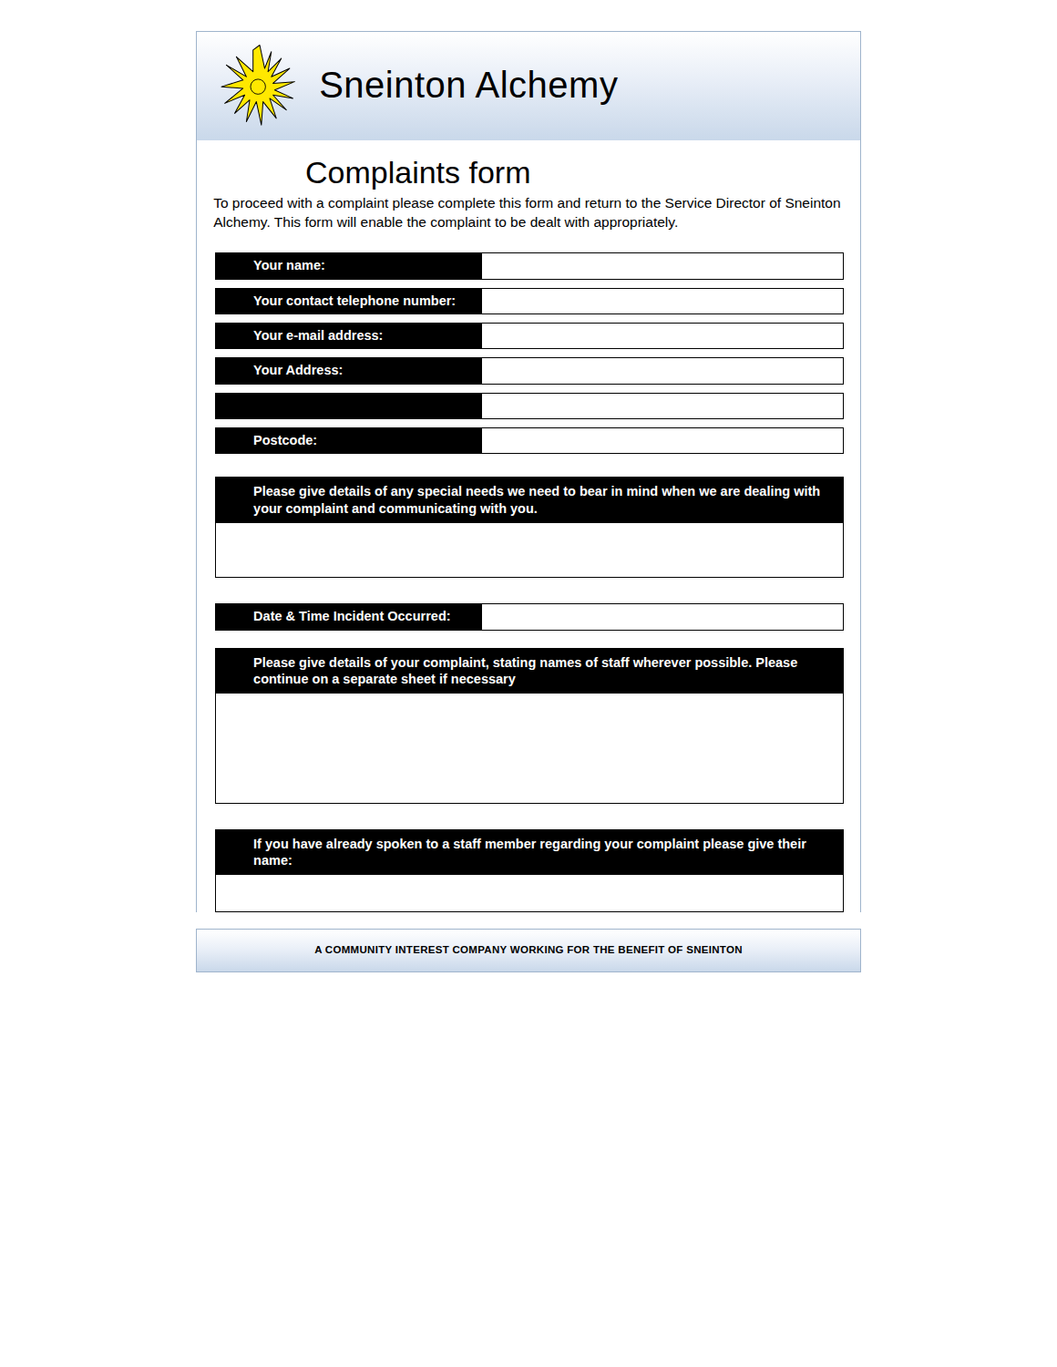Sneinton Alchemy
Complaints form
To proceed with a complaint please complete this form and return to the Service Director of Sneinton Alchemy. This form will enable the complaint to be dealt with appropriately.
Your name:
Your contact telephone number:
Your e-mail address:
Your Address:
Postcode:
Please give details of any special needs we need to bear in mind when we are dealing with your complaint and communicating with you.
Date & Time Incident Occurred:
Please give details of your complaint, stating names of staff wherever possible. Please continue on a separate sheet if necessary
If you have already spoken to a staff member regarding your complaint please give their name:
A COMMUNITY INTEREST COMPANY WORKING FOR THE BENEFIT OF SNEINTON